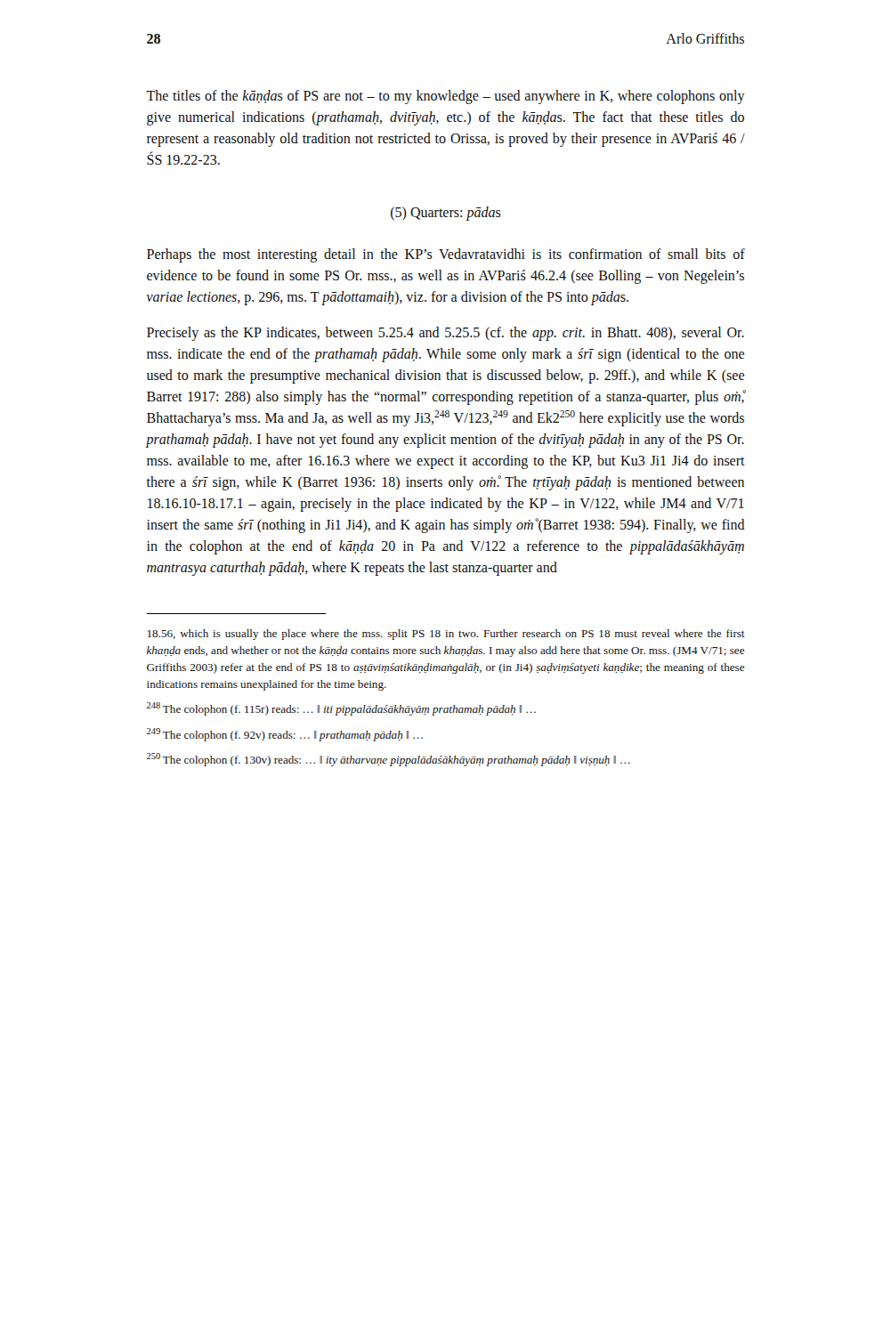28 Arlo Griffiths
The titles of the kāṇḍas of PS are not – to my knowledge – used anywhere in K, where colophons only give numerical indications (prathamaḥ, dvitīyaḥ, etc.) of the kāṇḍas. The fact that these titles do represent a reasonably old tradition not restricted to Orissa, is proved by their presence in AVPariś 46 / ŚS 19.22-23.
(5) Quarters: pādas
Perhaps the most interesting detail in the KP’s Vedavratavidhi is its confirmation of small bits of evidence to be found in some PS Or. mss., as well as in AVPariś 46.2.4 (see Bolling – von Negelein’s variae lectiones, p. 296, ms. T pādottamaiḥ), viz. for a division of the PS into pādas.
Precisely as the KP indicates, between 5.25.4 and 5.25.5 (cf. the app. crit. in Bhatt. 408), several Or. mss. indicate the end of the prathamaḥ pādaḥ. While some only mark a śrī sign (identical to the one used to mark the presumptive mechanical division that is discussed below, p. 29ff.), and while K (see Barret 1917: 288) also simply has the “normal” corresponding repetition of a stanza-quarter, plus oṁ̊, Bhattacharya’s mss. Ma and Ja, as well as my Ji3,248 V/123,249 and Ek2250 here explicitly use the words prathamaḥ pādaḥ. I have not yet found any explicit mention of the dvitīyaḥ pādaḥ in any of the PS Or. mss. available to me, after 16.16.3 where we expect it according to the KP, but Ku3 Ji1 Ji4 do insert there a śrī sign, while K (Barret 1936: 18) inserts only oṁ̊. The tṛtīyaḥ pādaḥ is mentioned between 18.16.10-18.17.1 – again, precisely in the place indicated by the KP – in V/122, while JM4 and V/71 insert the same śrī (nothing in Ji1 Ji4), and K again has simply oṁ̊ (Barret 1938: 594). Finally, we find in the colophon at the end of kāṇḍa 20 in Pa and V/122 a reference to the pippalādaśākhāyāṃ mantrasya caturthaḥ pādaḥ, where K repeats the last stanza-quarter and
18.56, which is usually the place where the mss. split PS 18 in two. Further research on PS 18 must reveal where the first khaṇḍa ends, and whether or not the kāṇḍa contains more such khaṇḍas. I may also add here that some Or. mss. (JM4 V/71; see Griffiths 2003) refer at the end of PS 18 to aṣṭāviṃśatikāṇḍimaṅgalāḥ, or (in Ji4) ṣaḍviṃśatyeti kaṇḍike; the meaning of these indications remains unexplained for the time being.
248 The colophon (f. 115r) reads: … ‖ iti pippalādaśākhāyāṃ prathamaḥ pādaḥ ‖ …
249 The colophon (f. 92v) reads: … ‖ prathamaḥ pādaḥ ‖ …
250 The colophon (f. 130v) reads: … ‖ ity ātharvaṇe pippalādaśākhāyāṃ prathamaḥ pādaḥ ‖ viṣṇuḥ ‖ …